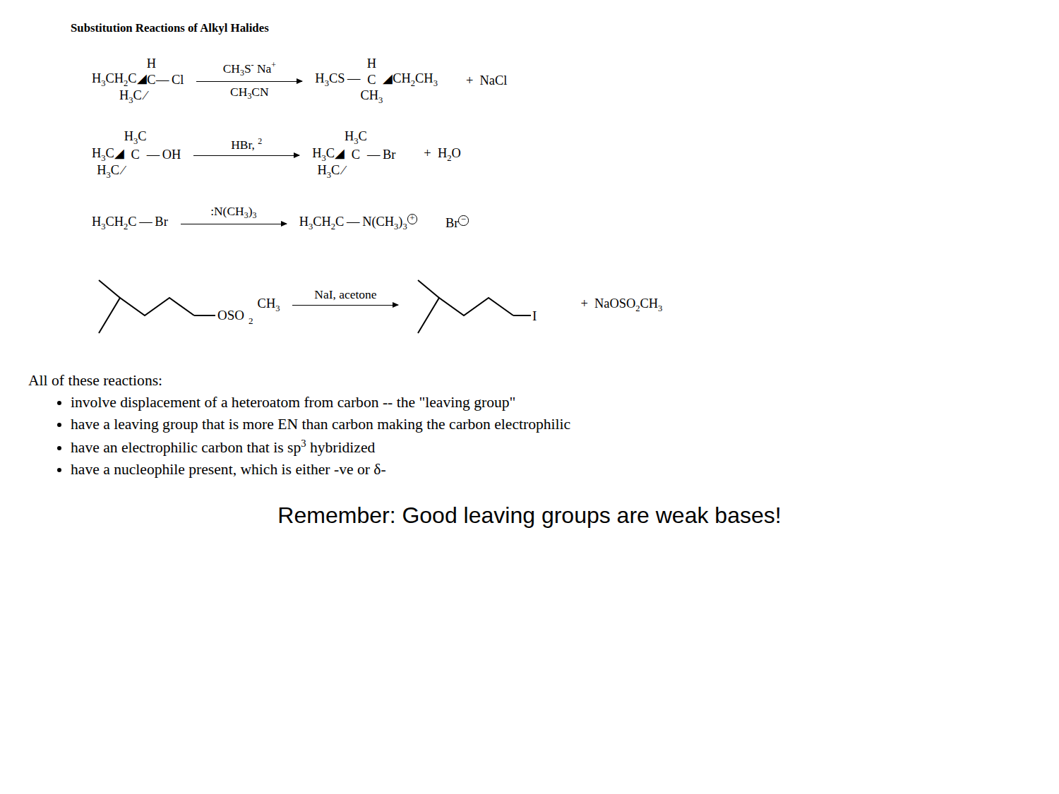Substitution Reactions of Alkyl Halides
H H3CH2C◢ C — Cl H3C ∕ CH3S- Na+ CH3CN H H3CS — C ◢CH2CH3 CH3 + NaCl
H3C H3C◢ C — OH H3C ∕ HBr, 2 H3C H3C◢ C — Br H3C ∕ + H2O
H3CH2C — Br :N(CH3)3 H3CH2C — N(CH3)3+ Br−
OSO 2 CH3 NaI, acetone I + NaOSO2CH3
All of these reactions:
involve displacement of a heteroatom from carbon -- the "leaving group"
have a leaving group that is more EN than carbon making the carbon electrophilic
have an electrophilic carbon that is sp3 hybridized
have a nucleophile present, which is either -ve or δ-
Remember: Good leaving groups are weak bases!